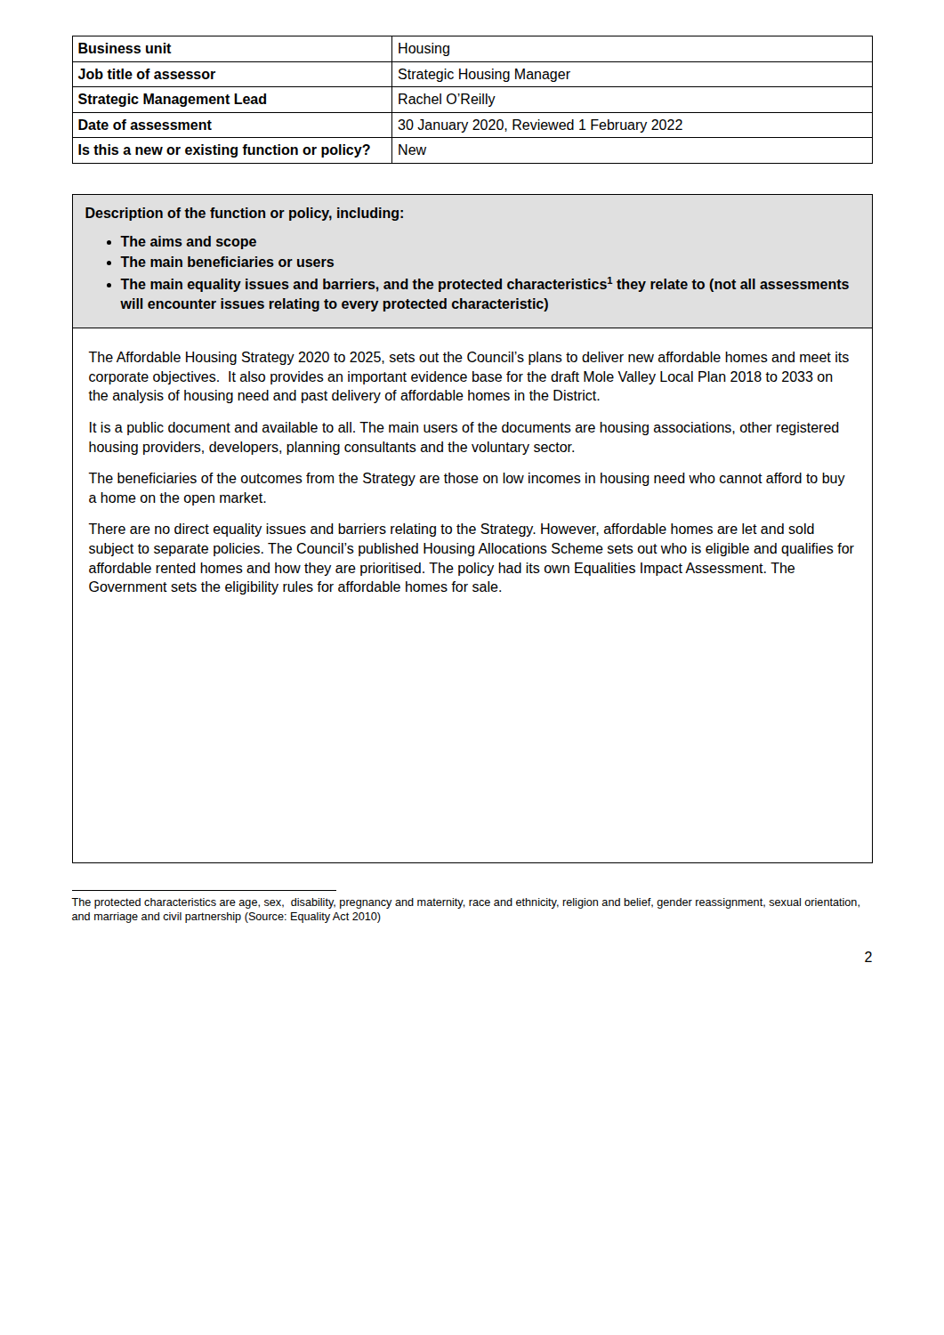| Business unit | Housing |
| Job title of assessor | Strategic Housing Manager |
| Strategic Management Lead | Rachel O’Reilly |
| Date of assessment | 30 January 2020, Reviewed 1 February 2022 |
| Is this a new or existing function or policy? | New |
| Description of the function or policy, including: The aims and scope The main beneficiaries or users The main equality issues and barriers, and the protected characteristics 1 they relate to (not all assessments will encounter issues relating to every protected characteristic) |
| The Affordable Housing Strategy 2020 to 2025, sets out the Council’s plans to deliver new affordable homes and meet its corporate objectives. It also provides an important evidence base for the draft Mole Valley Local Plan 2018 to 2033 on the analysis of housing need and past delivery of affordable homes in the District. It is a public document and available to all. The main users of the documents are housing associations, other registered housing providers, developers, planning consultants and the voluntary sector. The beneficiaries of the outcomes from the Strategy are those on low incomes in housing need who cannot afford to buy a home on the open market. There are no direct equality issues and barriers relating to the Strategy. However, affordable homes are let and sold subject to separate policies. The Council’s published Housing Allocations Scheme sets out who is eligible and qualifies for affordable rented homes and how they are prioritised. The policy had its own Equalities Impact Assessment. The Government sets the eligibility rules for affordable homes for sale. |
The protected characteristics are age, sex, disability, pregnancy and maternity, race and ethnicity, religion and belief, gender reassignment, sexual orientation, and marriage and civil partnership (Source: Equality Act 2010)
2